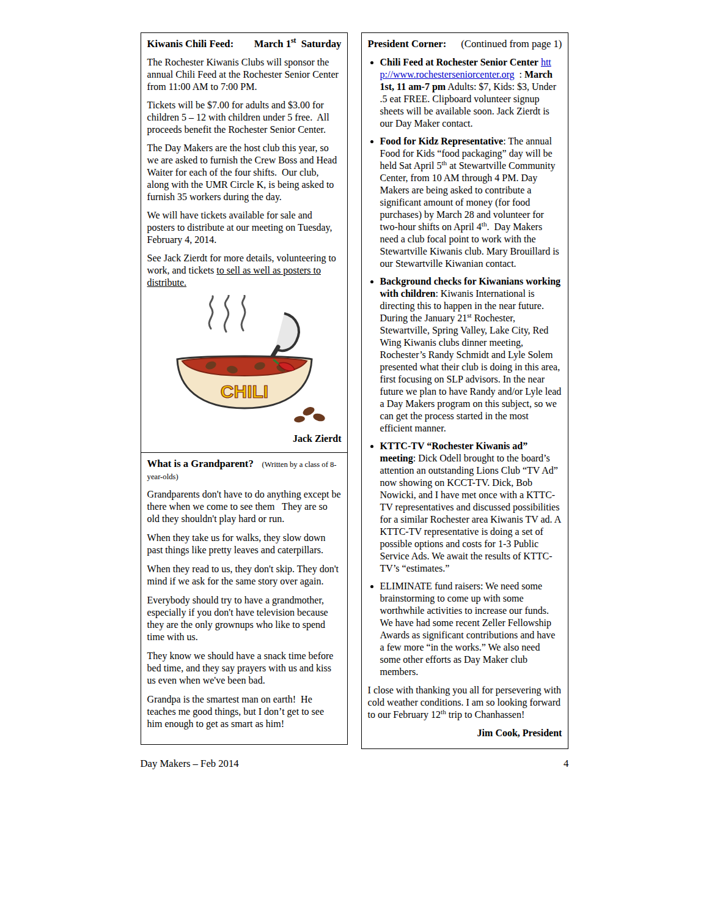Kiwanis Chili Feed: March 1st Saturday
The Rochester Kiwanis Clubs will sponsor the annual Chili Feed at the Rochester Senior Center from 11:00 AM to 7:00 PM.
Tickets will be $7.00 for adults and $3.00 for children 5 – 12 with children under 5 free. All proceeds benefit the Rochester Senior Center.
The Day Makers are the host club this year, so we are asked to furnish the Crew Boss and Head Waiter for each of the four shifts. Our club, along with the UMR Circle K, is being asked to furnish 35 workers during the day.
We will have tickets available for sale and posters to distribute at our meeting on Tuesday, February 4, 2014.
See Jack Zierdt for more details, volunteering to work, and tickets to sell as well as posters to distribute.
CHILI
Jack Zierdt
What is a Grandparent? (Written by a class of 8-year-olds)
Grandparents don't have to do anything except be there when we come to see them They are so old they shouldn't play hard or run.
When they take us for walks, they slow down past things like pretty leaves and caterpillars.
When they read to us, they don't skip. They don't mind if we ask for the same story over again.
Everybody should try to have a grandmother, especially if you don't have television because they are the only grownups who like to spend time with us.
They know we should have a snack time before bed time, and they say prayers with us and kiss us even when we've been bad.
Grandpa is the smartest man on earth! He teaches me good things, but I don’t get to see him enough to get as smart as him!
President Corner: (Continued from page 1)
Chili Feed at Rochester Senior Center http://www.rochesterseniorcenter.org : March 1st, 11 am-7 pm Adults: $7, Kids: $3, Under .5 eat FREE. Clipboard volunteer signup sheets will be available soon. Jack Zierdt is our Day Maker contact.
Food for Kidz Representative: The annual Food for Kids “food packaging” day will be held Sat April 5th at Stewartville Community Center, from 10 AM through 4 PM. Day Makers are being asked to contribute a significant amount of money (for food purchases) by March 28 and volunteer for two-hour shifts on April 4th. Day Makers need a club focal point to work with the Stewartville Kiwanis club. Mary Brouillard is our Stewartville Kiwanian contact.
Background checks for Kiwanians working with children: Kiwanis International is directing this to happen in the near future. During the January 21st Rochester, Stewartville, Spring Valley, Lake City, Red Wing Kiwanis clubs dinner meeting, Rochester’s Randy Schmidt and Lyle Solem presented what their club is doing in this area, first focusing on SLP advisors. In the near future we plan to have Randy and/or Lyle lead a Day Makers program on this subject, so we can get the process started in the most efficient manner.
KTTC-TV “Rochester Kiwanis ad” meeting: Dick Odell brought to the board’s attention an outstanding Lions Club “TV Ad” now showing on KCCT-TV. Dick, Bob Nowicki, and I have met once with a KTTC-TV representatives and discussed possibilities for a similar Rochester area Kiwanis TV ad. A KTTC-TV representative is doing a set of possible options and costs for 1-3 Public Service Ads. We await the results of KTTC-TV’s “estimates.”
ELIMINATE fund raisers: We need some brainstorming to come up with some worthwhile activities to increase our funds. We have had some recent Zeller Fellowship Awards as significant contributions and have a few more “in the works.” We also need some other efforts as Day Maker club members.
I close with thanking you all for persevering with cold weather conditions. I am so looking forward to our February 12th trip to Chanhassen!
Jim Cook, President
Day Makers – Feb 2014 4